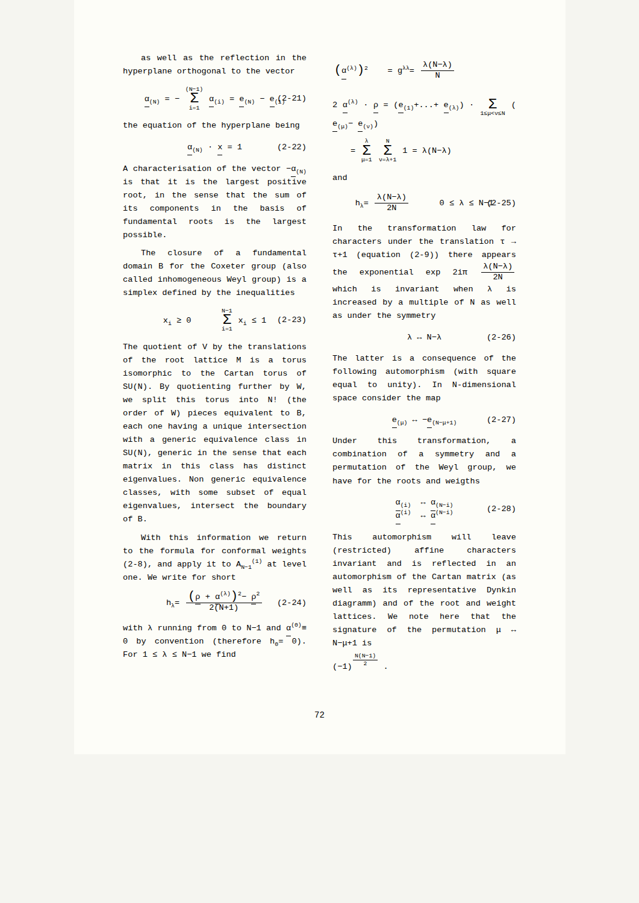as well as the reflection in the hyperplane orthogonal to the vector
α(N) = − (N−1) Σi=1 α(i) = e(N) − e(1) (2-21)
the equation of the hyperplane being
α(N) · x = 1 (2-22)
A characterisation of the vector −α(N) is that it is the largest positive root, in the sense that the sum of its components in the basis of fundamental roots is the largest possible.
The closure of a fundamental domain B for the Coxeter group (also called inhomogeneous Weyl group) is a simplex defined by the inequalities
xi ≥ 0 N−1 Σi=1 xi ≤ 1 (2-23)
The quotient of V by the translations of the root lattice M is a torus isomorphic to the Cartan torus of SU(N). By quotienting further by W, we split this torus into N! (the order of W) pieces equivalent to B, each one having a unique intersection with a generic equivalence class in SU(N), generic in the sense that each matrix in this class has distinct eigenvalues. Non generic equivalence classes, with some subset of equal eigenvalues, intersect the boundary of B.
With this information we return to the formula for conformal weights (2-8), and apply it to AN−1(1) at level one. We write for short
hλ= (ρ + α(λ))2− ρ2 2(N+1) (2-24)
with λ running from 0 to N−1 and α(0)≡ 0 by convention (therefore h0= 0). For 1 ≤ λ ≤ N−1 we find
(α(λ))2 = gλλ= λ(N−λ) N
2 α(λ) · ρ = (e(1)+...+ e(λ)) · Σ 1≤μ<ν≤N (e(μ)− e(ν))
= λΣμ=1 NΣν=λ+1 1 = λ(N−λ)
and
hλ= λ(N−λ) 2N 0 ≤ λ ≤ N−1 (2-25)
In the transformation law for characters under the translation τ → τ+1 (equation (2-9)) there appears the exponential exp 2iπ λ(N−λ) 2N which is invariant when λ is increased by a multiple of N as well as under the symmetry
λ ↔ N−λ (2-26)
The latter is a consequence of the following automorphism (with square equal to unity). In N-dimensional space consider the map
e(μ) ↔ −e(N−μ+1) (2-27)
Under this transformation, a combination of a symmetry and a permutation of the Weyl group, we have for the roots and weigths
α(i) ↔ α(N−i)
α(i) ↔ α(N−i) (2-28)
This automorphism will leave (restricted) affine characters invariant and is reflected in an automorphism of the Cartan matrix (as well as its representative Dynkin diagramm) and of the root and weight lattices. We note here that the signature of the permutation μ ↔ N−μ+1 is
(−1)N(N−1) 2 .
72